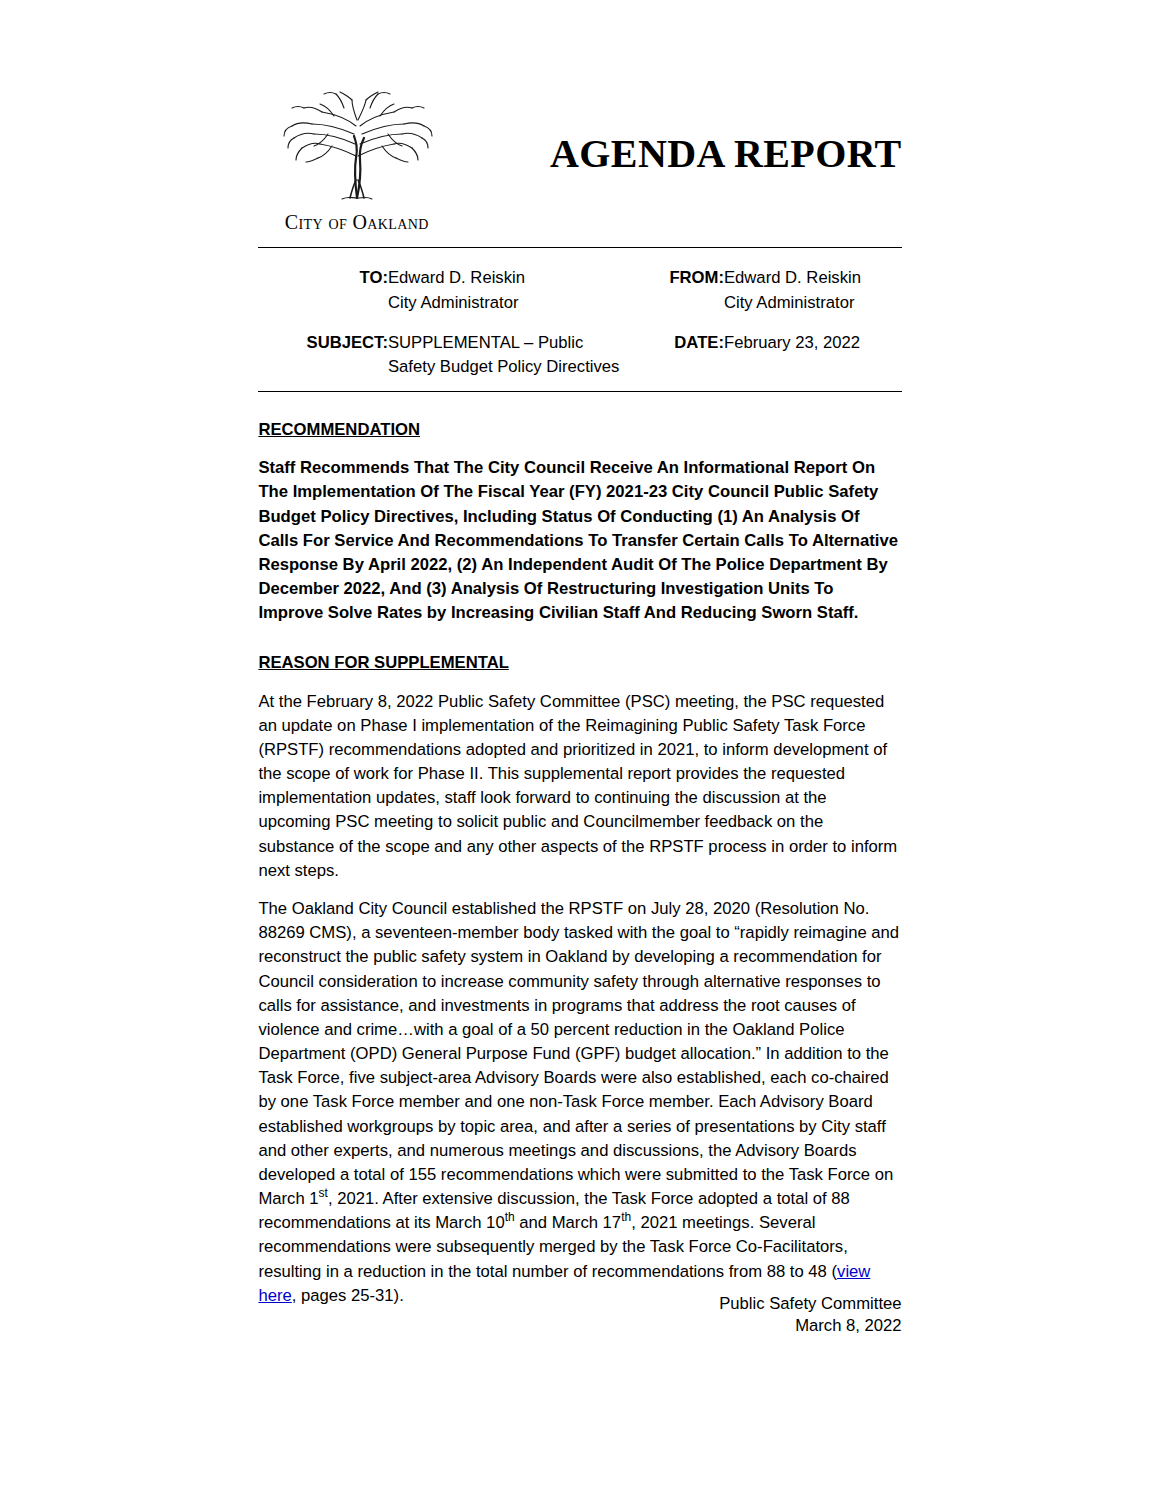City of Oakland
AGENDA REPORT
| TO: | Edward D. Reiskin City Administrator | FROM: | Edward D. Reiskin City Administrator |
| SUBJECT: | SUPPLEMENTAL – Public Safety Budget Policy Directives | DATE: | February 23, 2022 |
RECOMMENDATION
Staff Recommends That The City Council Receive An Informational Report On The Implementation Of The Fiscal Year (FY) 2021-23 City Council Public Safety Budget Policy Directives, Including Status Of Conducting (1) An Analysis Of Calls For Service And Recommendations To Transfer Certain Calls To Alternative Response By April 2022, (2) An Independent Audit Of The Police Department By December 2022, And (3) Analysis Of Restructuring Investigation Units To Improve Solve Rates by Increasing Civilian Staff And Reducing Sworn Staff.
REASON FOR SUPPLEMENTAL
At the February 8, 2022 Public Safety Committee (PSC) meeting, the PSC requested an update on Phase I implementation of the Reimagining Public Safety Task Force (RPSTF) recommendations adopted and prioritized in 2021, to inform development of the scope of work for Phase II. This supplemental report provides the requested implementation updates, staff look forward to continuing the discussion at the upcoming PSC meeting to solicit public and Councilmember feedback on the substance of the scope and any other aspects of the RPSTF process in order to inform next steps.
The Oakland City Council established the RPSTF on July 28, 2020 (Resolution No. 88269 CMS), a seventeen-member body tasked with the goal to “rapidly reimagine and reconstruct the public safety system in Oakland by developing a recommendation for Council consideration to increase community safety through alternative responses to calls for assistance, and investments in programs that address the root causes of violence and crime…with a goal of a 50 percent reduction in the Oakland Police Department (OPD) General Purpose Fund (GPF) budget allocation.” In addition to the Task Force, five subject-area Advisory Boards were also established, each co-chaired by one Task Force member and one non-Task Force member. Each Advisory Board established workgroups by topic area, and after a series of presentations by City staff and other experts, and numerous meetings and discussions, the Advisory Boards developed a total of 155 recommendations which were submitted to the Task Force on March 1st, 2021. After extensive discussion, the Task Force adopted a total of 88 recommendations at its March 10th and March 17th, 2021 meetings. Several recommendations were subsequently merged by the Task Force Co-Facilitators, resulting in a reduction in the total number of recommendations from 88 to 48 (view here, pages 25-31).
Public Safety Committee
March 8, 2022